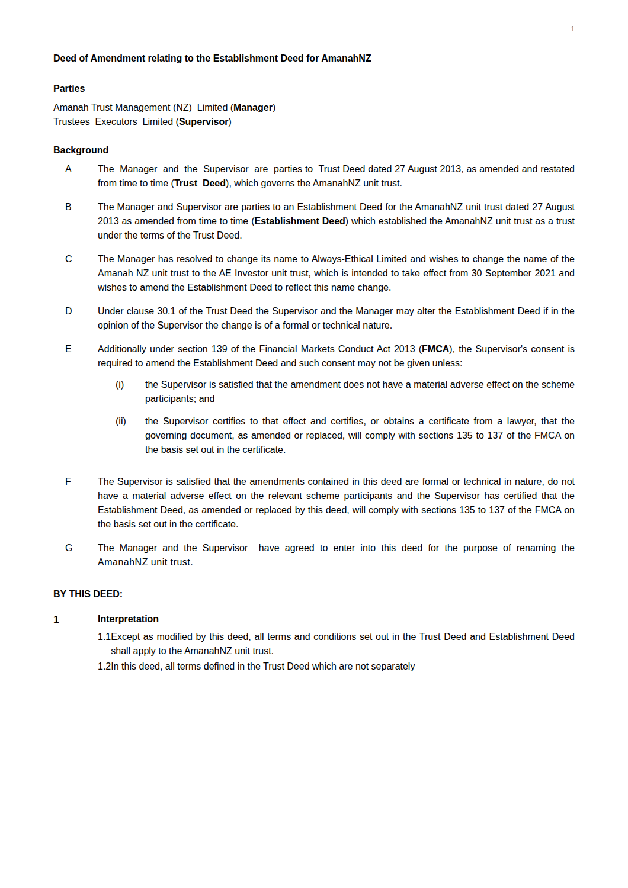1
Deed of Amendment relating to the Establishment Deed for AmanahNZ
Parties
Amanah Trust Management (NZ) Limited (Manager)
Trustees Executors Limited (Supervisor)
Background
A The Manager and the Supervisor are parties to Trust Deed dated 27 August 2013, as amended and restated from time to time (Trust Deed), which governs the AmanahNZ unit trust.
B The Manager and Supervisor are parties to an Establishment Deed for the AmanahNZ unit trust dated 27 August 2013 as amended from time to time (Establishment Deed) which established the AmanahNZ unit trust as a trust under the terms of the Trust Deed.
C The Manager has resolved to change its name to Always-Ethical Limited and wishes to change the name of the Amanah NZ unit trust to the AE Investor unit trust, which is intended to take effect from 30 September 2021 and wishes to amend the Establishment Deed to reflect this name change.
D Under clause 30.1 of the Trust Deed the Supervisor and the Manager may alter the Establishment Deed if in the opinion of the Supervisor the change is of a formal or technical nature.
E Additionally under section 139 of the Financial Markets Conduct Act 2013 (FMCA), the Supervisor's consent is required to amend the Establishment Deed and such consent may not be given unless:
(i) the Supervisor is satisfied that the amendment does not have a material adverse effect on the scheme participants; and
(ii) the Supervisor certifies to that effect and certifies, or obtains a certificate from a lawyer, that the governing document, as amended or replaced, will comply with sections 135 to 137 of the FMCA on the basis set out in the certificate.
F The Supervisor is satisfied that the amendments contained in this deed are formal or technical in nature, do not have a material adverse effect on the relevant scheme participants and the Supervisor has certified that the Establishment Deed, as amended or replaced by this deed, will comply with sections 135 to 137 of the FMCA on the basis set out in the certificate.
G The Manager and the Supervisor have agreed to enter into this deed for the purpose of renaming the AmanahNZ unit trust.
BY THIS DEED:
1 Interpretation
1.1 Except as modified by this deed, all terms and conditions set out in the Trust Deed and Establishment Deed shall apply to the AmanahNZ unit trust.
1.2 In this deed, all terms defined in the Trust Deed which are not separately